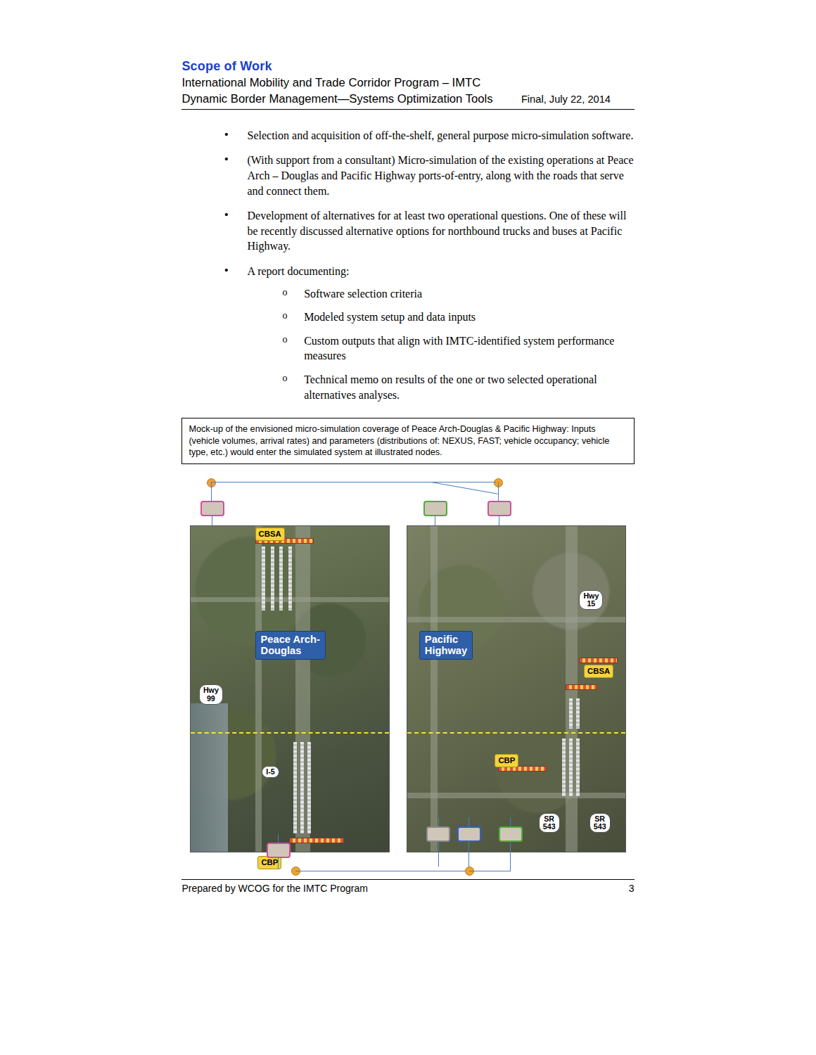Scope of Work
International Mobility and Trade Corridor Program – IMTC
Dynamic Border Management—Systems Optimization Tools Final, July 22, 2014
Selection and acquisition of off-the-shelf, general purpose micro-simulation software.
(With support from a consultant) Micro-simulation of the existing operations at Peace Arch – Douglas and Pacific Highway ports-of-entry, along with the roads that serve and connect them.
Development of alternatives for at least two operational questions. One of these will be recently discussed alternative options for northbound trucks and buses at Pacific Highway.
A report documenting:
Software selection criteria
Modeled system setup and data inputs
Custom outputs that align with IMTC-identified system performance measures
Technical memo on results of the one or two selected operational alternatives analyses.
Mock-up of the envisioned micro-simulation coverage of Peace Arch-Douglas & Pacific Highway: Inputs (vehicle volumes, arrival rates) and parameters (distributions of: NEXUS, FAST; vehicle occupancy; vehicle type, etc.) would enter the simulated system at illustrated nodes.
CBSA
Peace Arch-
Douglas
Hwy
99
I-5
CBP
Hwy
15
Pacific
Highway
CBSA
CBP
SR
543
SR
543
Prepared by WCOG for the IMTC Program 3